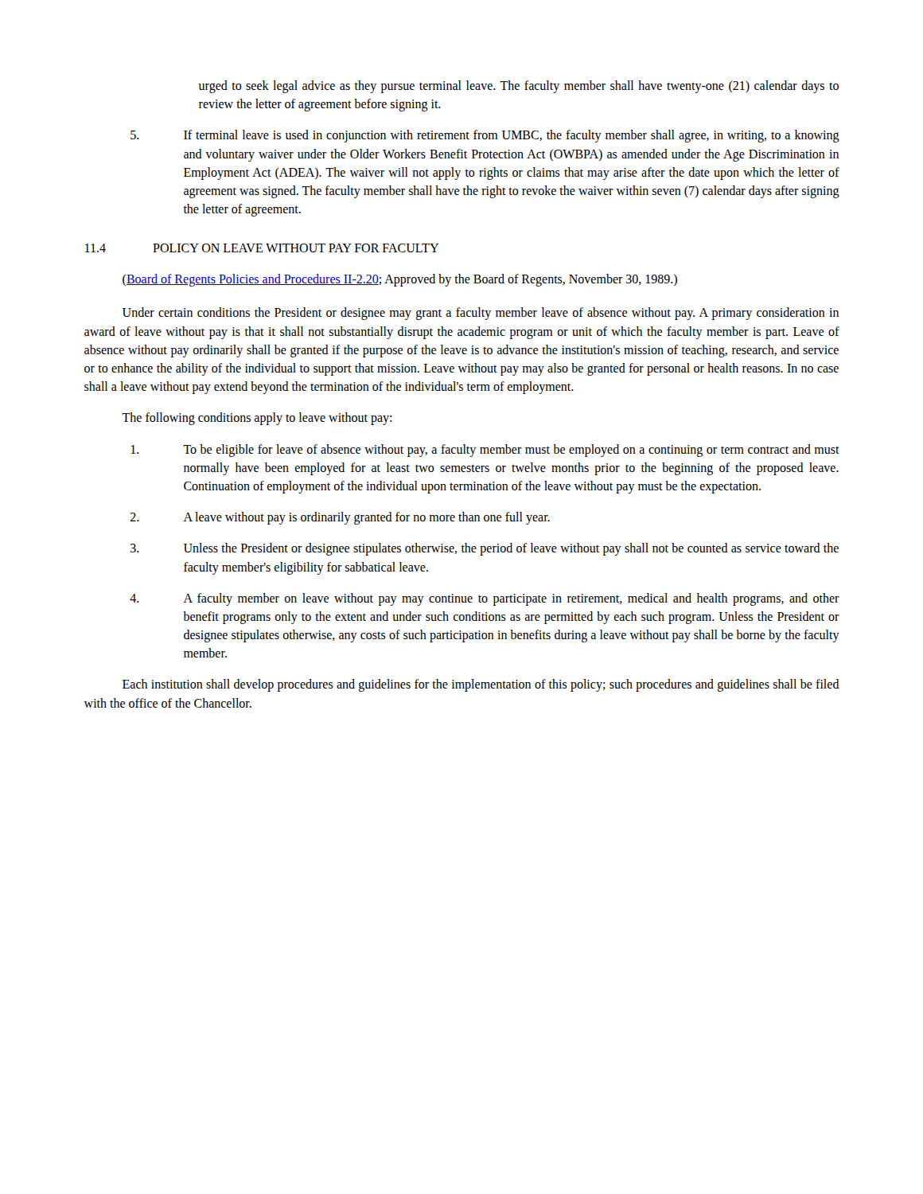urged to seek legal advice as they pursue terminal leave. The faculty member shall have twenty-one (21) calendar days to review the letter of agreement before signing it.
5.
If terminal leave is used in conjunction with retirement from UMBC, the faculty member shall agree, in writing, to a knowing and voluntary waiver under the Older Workers Benefit Protection Act (OWBPA) as amended under the Age Discrimination in Employment Act (ADEA). The waiver will not apply to rights or claims that may arise after the date upon which the letter of agreement was signed. The faculty member shall have the right to revoke the waiver within seven (7) calendar days after signing the letter of agreement.
11.4
Policy on Leave Without Pay for Faculty
(Board of Regents Policies and Procedures II-2.20; Approved by the Board of Regents, November 30, 1989.)
Under certain conditions the President or designee may grant a faculty member leave of absence without pay. A primary consideration in award of leave without pay is that it shall not substantially disrupt the academic program or unit of which the faculty member is part. Leave of absence without pay ordinarily shall be granted if the purpose of the leave is to advance the institution's mission of teaching, research, and service or to enhance the ability of the individual to support that mission. Leave without pay may also be granted for personal or health reasons. In no case shall a leave without pay extend beyond the termination of the individual's term of employment.
The following conditions apply to leave without pay:
1.
To be eligible for leave of absence without pay, a faculty member must be employed on a continuing or term contract and must normally have been employed for at least two semesters or twelve months prior to the beginning of the proposed leave. Continuation of employment of the individual upon termination of the leave without pay must be the expectation.
2.
A leave without pay is ordinarily granted for no more than one full year.
3.
Unless the President or designee stipulates otherwise, the period of leave without pay shall not be counted as service toward the faculty member's eligibility for sabbatical leave.
4.
A faculty member on leave without pay may continue to participate in retirement, medical and health programs, and other benefit programs only to the extent and under such conditions as are permitted by each such program. Unless the President or designee stipulates otherwise, any costs of such participation in benefits during a leave without pay shall be borne by the faculty member.
Each institution shall develop procedures and guidelines for the implementation of this policy; such procedures and guidelines shall be filed with the office of the Chancellor.